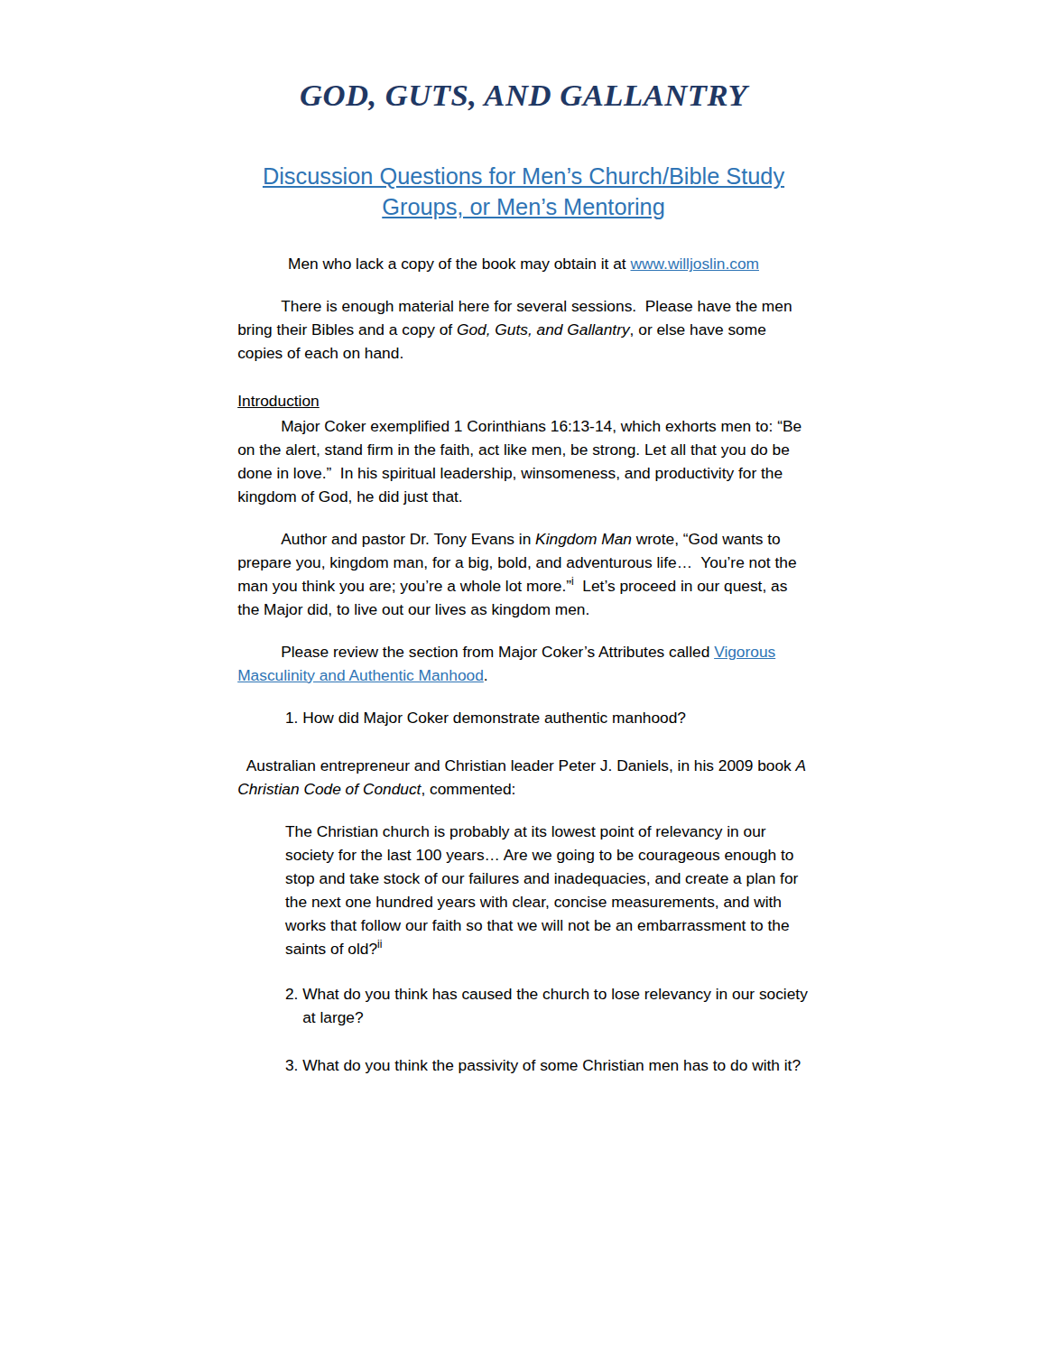GOD, GUTS, AND GALLANTRY
Discussion Questions for Men’s Church/Bible Study Groups, or Men’s Mentoring
Men who lack a copy of the book may obtain it at www.willjoslin.com
There is enough material here for several sessions. Please have the men bring their Bibles and a copy of God, Guts, and Gallantry, or else have some copies of each on hand.
Introduction
Major Coker exemplified 1 Corinthians 16:13-14, which exhorts men to: “Be on the alert, stand firm in the faith, act like men, be strong. Let all that you do be done in love.” In his spiritual leadership, winsomeness, and productivity for the kingdom of God, he did just that.
Author and pastor Dr. Tony Evans in Kingdom Man wrote, “God wants to prepare you, kingdom man, for a big, bold, and adventurous life… You’re not the man you think you are; you’re a whole lot more.”i Let’s proceed in our quest, as the Major did, to live out our lives as kingdom men.
Please review the section from Major Coker’s Attributes called Vigorous Masculinity and Authentic Manhood.
How did Major Coker demonstrate authentic manhood?
Australian entrepreneur and Christian leader Peter J. Daniels, in his 2009 book A Christian Code of Conduct, commented:
The Christian church is probably at its lowest point of relevancy in our society for the last 100 years… Are we going to be courageous enough to stop and take stock of our failures and inadequacies, and create a plan for the next one hundred years with clear, concise measurements, and with works that follow our faith so that we will not be an embarrassment to the saints of old?ii
What do you think has caused the church to lose relevancy in our society at large?
What do you think the passivity of some Christian men has to do with it?